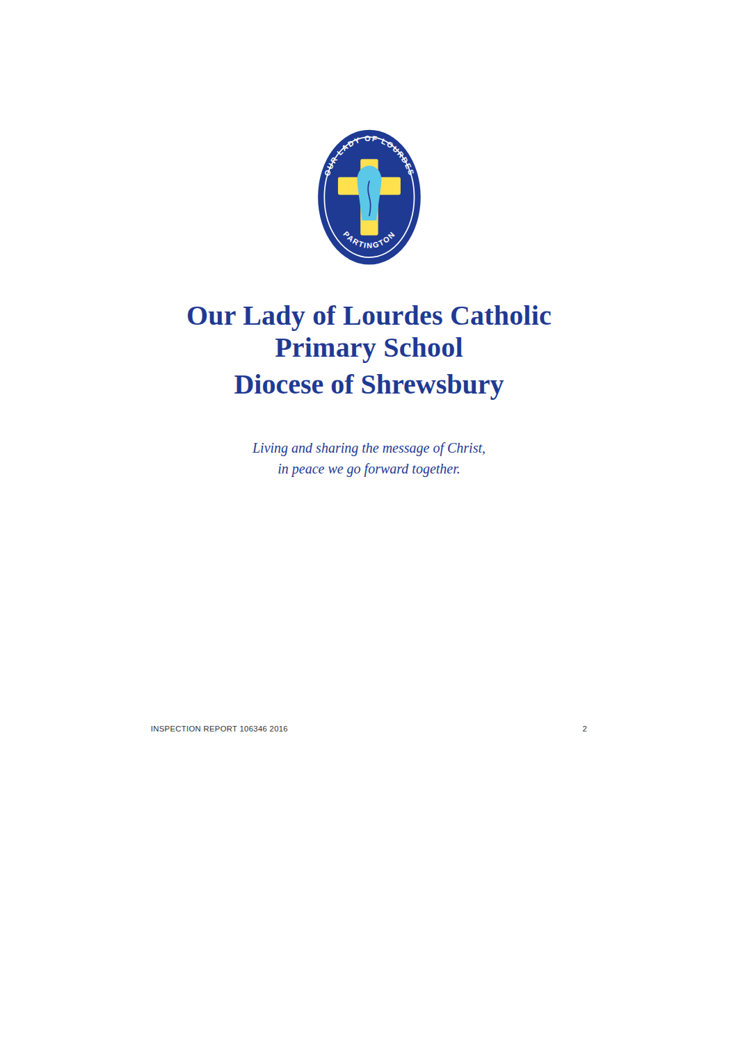OUR LADY OF LOURDES PARTINGTON
Our Lady of Lourdes Catholic Primary School
Diocese of Shrewsbury
Living and sharing the message of Christ, in peace we go forward together.
Inspection report 106346 2016
2